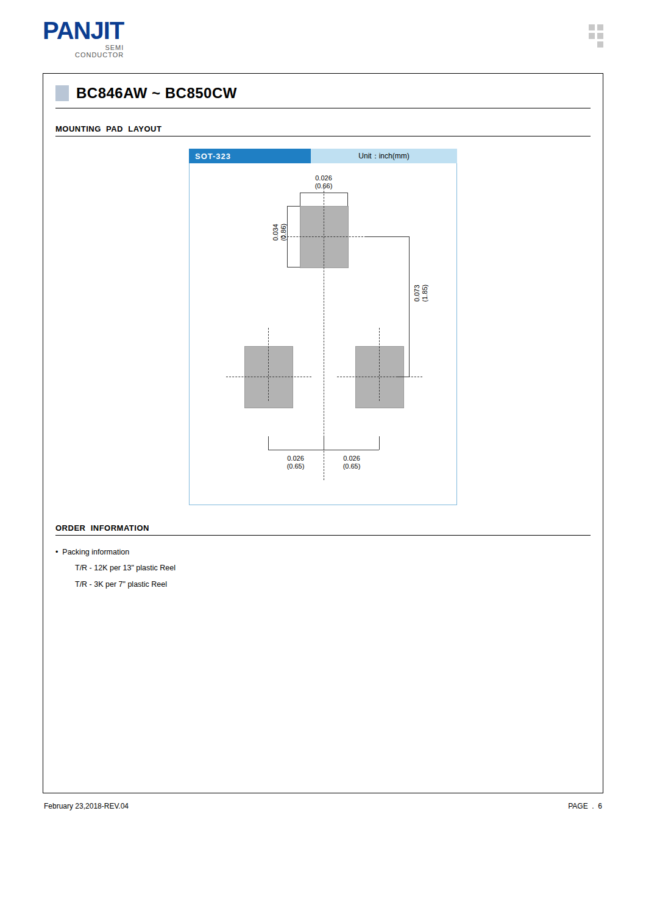PAN JIT
SEMI
CONDUCTOR
BC846AW ~ BC850CW
MOUNTING PAD LAYOUT
SOT-323
Unit：inch(mm)
0.026
(0.66)
0.034
(0.86)
0.073
(1.85)
0.026
(0.65)
0.026
(0.65)
ORDER INFORMATION
• Packing information
T/R - 12K per 13" plastic Reel
T/R - 3K per 7" plastic Reel
February 23,2018-REV.04
PAGE . 6